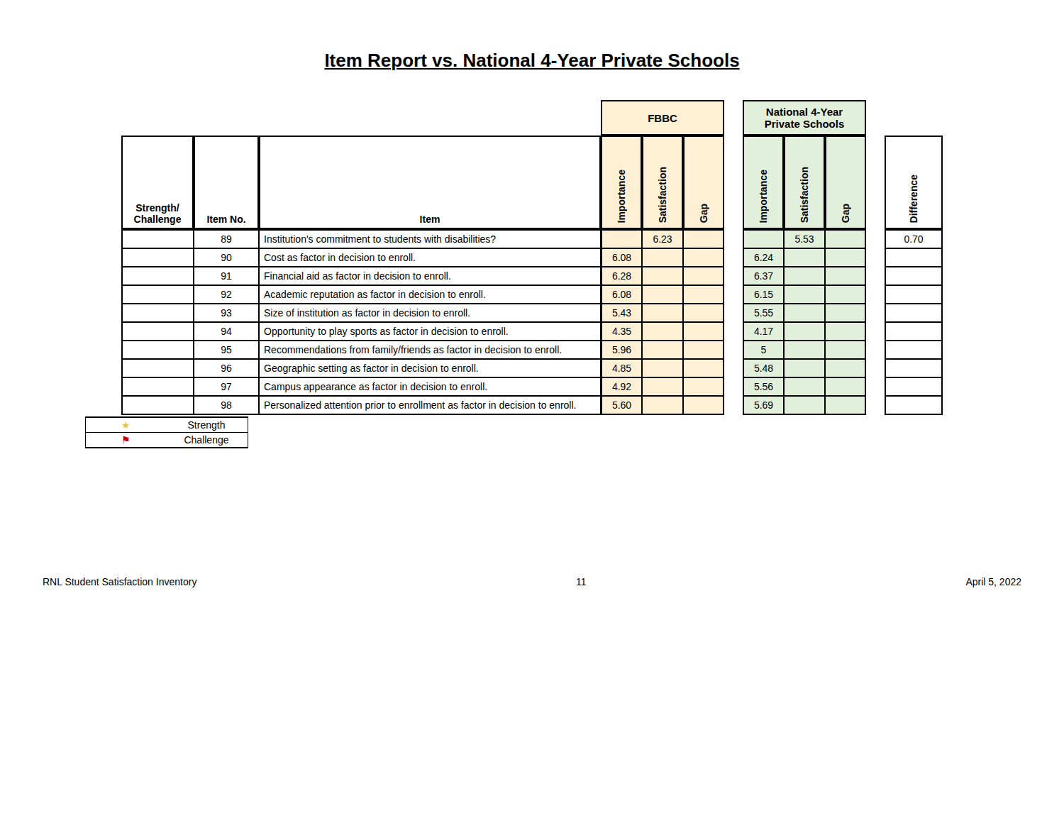Item Report vs. National 4-Year Private Schools
| | FBBC | | National 4-Year Private Schools | | |
| --- | --- | --- | --- | --- | --- |
| Strength/ Challenge | Item No. | Item | Importance | Satisfaction | Gap | | Importance | Satisfaction | Gap | | Difference |
| | 89 | Institution's commitment to students with disabilities? | | 6.23 | | | | 5.53 | | | 0.70 |
| | 90 | Cost as factor in decision to enroll. | 6.08 | | | | 6.24 | | | | |
| | 91 | Financial aid as factor in decision to enroll. | 6.28 | | | | 6.37 | | | | |
| | 92 | Academic reputation as factor in decision to enroll. | 6.08 | | | | 6.15 | | | | |
| | 93 | Size of institution as factor in decision to enroll. | 5.43 | | | | 5.55 | | | | |
| | 94 | Opportunity to play sports as factor in decision to enroll. | 4.35 | | | | 4.17 | | | | |
| | 95 | Recommendations from family/friends as factor in decision to enroll. | 5.96 | | | | 5 | | | | |
| | 96 | Geographic setting as factor in decision to enroll. | 4.85 | | | | 5.48 | | | | |
| | 97 | Campus appearance as factor in decision to enroll. | 4.92 | | | | 5.56 | | | | |
| | 98 | Personalized attention prior to enrollment as factor in decision to enroll. | 5.60 | | | | 5.69 | | | | |
| ★ | Strength |
| ⚑ | Challenge |
RNL Student Satisfaction Inventory
11
April 5, 2022